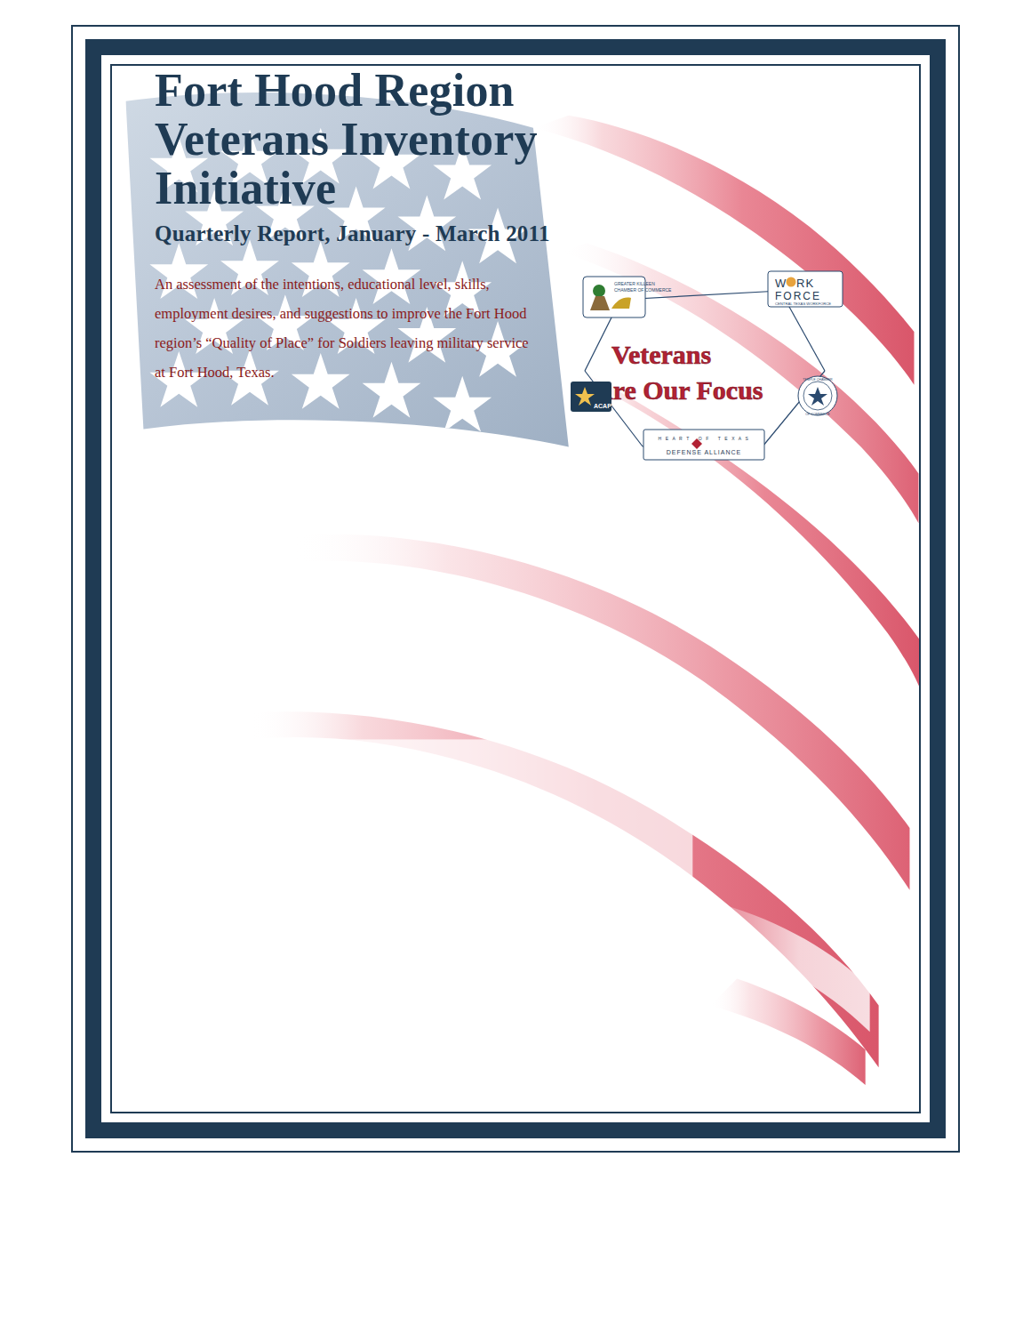Fort Hood Region
Veterans Inventory
Initiative
Quarterly Report, January - March 2011
An assessment of the intentions, educational level, skills, employment desires, and suggestions to improve the Fort Hood region’s “Quality of Place” for Soldiers leaving military service at Fort Hood, Texas.
GREATER KILLEEN CHAMBER OF COMMERCE W RK FORCE CENTRAL TEXAS WORKFORCE Veterans Are Our Focus ACAP TEMPLE CHAMBER OF COMMERCE H E A R T O F T E X A S DEFENSE ALLIANCE